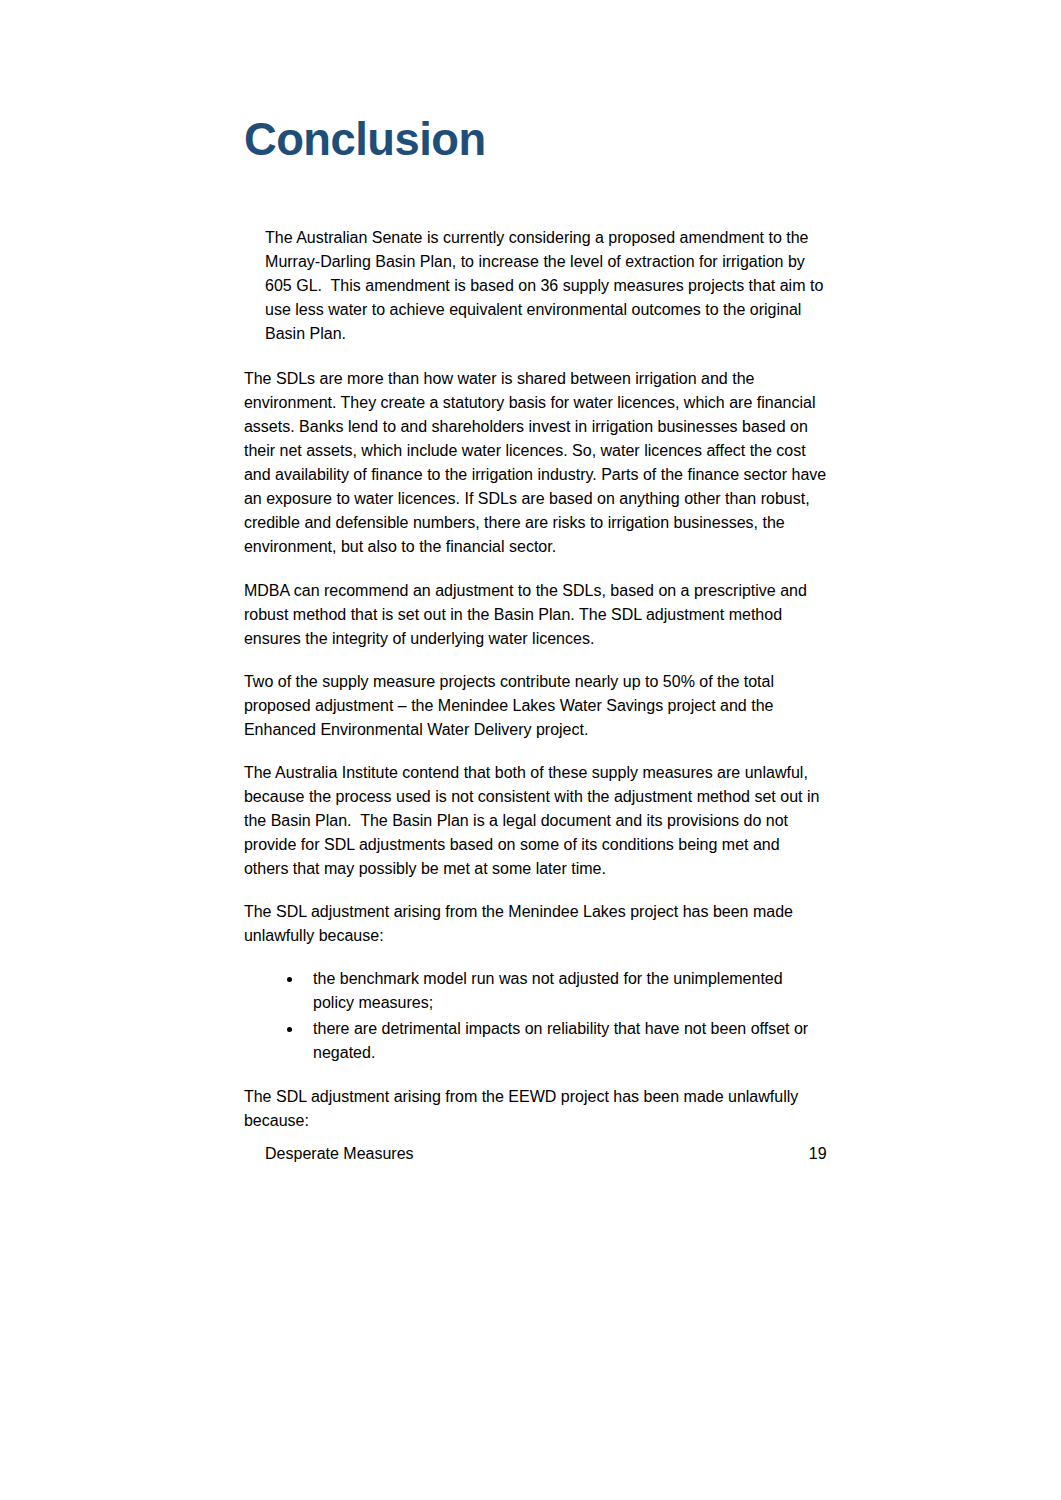Conclusion
The Australian Senate is currently considering a proposed amendment to the Murray-Darling Basin Plan, to increase the level of extraction for irrigation by 605 GL. This amendment is based on 36 supply measures projects that aim to use less water to achieve equivalent environmental outcomes to the original Basin Plan.
The SDLs are more than how water is shared between irrigation and the environment. They create a statutory basis for water licences, which are financial assets. Banks lend to and shareholders invest in irrigation businesses based on their net assets, which include water licences. So, water licences affect the cost and availability of finance to the irrigation industry. Parts of the finance sector have an exposure to water licences. If SDLs are based on anything other than robust, credible and defensible numbers, there are risks to irrigation businesses, the environment, but also to the financial sector.
MDBA can recommend an adjustment to the SDLs, based on a prescriptive and robust method that is set out in the Basin Plan. The SDL adjustment method ensures the integrity of underlying water licences.
Two of the supply measure projects contribute nearly up to 50% of the total proposed adjustment – the Menindee Lakes Water Savings project and the Enhanced Environmental Water Delivery project.
The Australia Institute contend that both of these supply measures are unlawful, because the process used is not consistent with the adjustment method set out in the Basin Plan. The Basin Plan is a legal document and its provisions do not provide for SDL adjustments based on some of its conditions being met and others that may possibly be met at some later time.
The SDL adjustment arising from the Menindee Lakes project has been made unlawfully because:
the benchmark model run was not adjusted for the unimplemented policy measures;
there are detrimental impacts on reliability that have not been offset or negated.
The SDL adjustment arising from the EEWD project has been made unlawfully because:
Desperate Measures 19